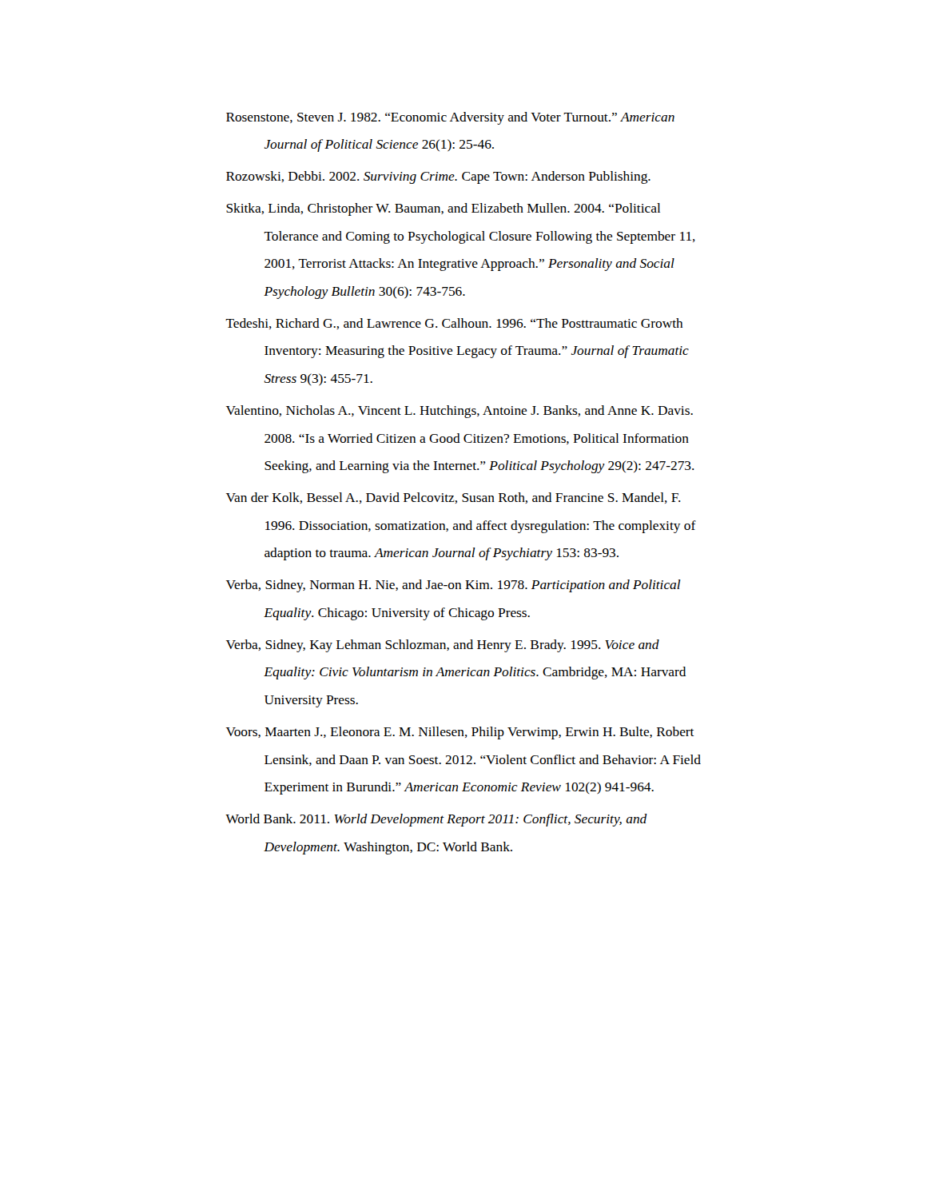Rosenstone, Steven J. 1982. “Economic Adversity and Voter Turnout.” American Journal of Political Science 26(1): 25-46.
Rozowski, Debbi. 2002. Surviving Crime. Cape Town: Anderson Publishing.
Skitka, Linda, Christopher W. Bauman, and Elizabeth Mullen. 2004. “Political Tolerance and Coming to Psychological Closure Following the September 11, 2001, Terrorist Attacks: An Integrative Approach.” Personality and Social Psychology Bulletin 30(6): 743-756.
Tedeshi, Richard G., and Lawrence G. Calhoun. 1996. “The Posttraumatic Growth Inventory: Measuring the Positive Legacy of Trauma.” Journal of Traumatic Stress 9(3): 455-71.
Valentino, Nicholas A., Vincent L. Hutchings, Antoine J. Banks, and Anne K. Davis. 2008. “Is a Worried Citizen a Good Citizen? Emotions, Political Information Seeking, and Learning via the Internet.” Political Psychology 29(2): 247-273.
Van der Kolk, Bessel A., David Pelcovitz, Susan Roth, and Francine S. Mandel, F. 1996. Dissociation, somatization, and affect dysregulation: The complexity of adaption to trauma. American Journal of Psychiatry 153: 83-93.
Verba, Sidney, Norman H. Nie, and Jae-on Kim. 1978. Participation and Political Equality. Chicago: University of Chicago Press.
Verba, Sidney, Kay Lehman Schlozman, and Henry E. Brady. 1995. Voice and Equality: Civic Voluntarism in American Politics. Cambridge, MA: Harvard University Press.
Voors, Maarten J., Eleonora E. M. Nillesen, Philip Verwimp, Erwin H. Bulte, Robert Lensink, and Daan P. van Soest. 2012. “Violent Conflict and Behavior: A Field Experiment in Burundi.” American Economic Review 102(2) 941-964.
World Bank. 2011. World Development Report 2011: Conflict, Security, and Development. Washington, DC: World Bank.